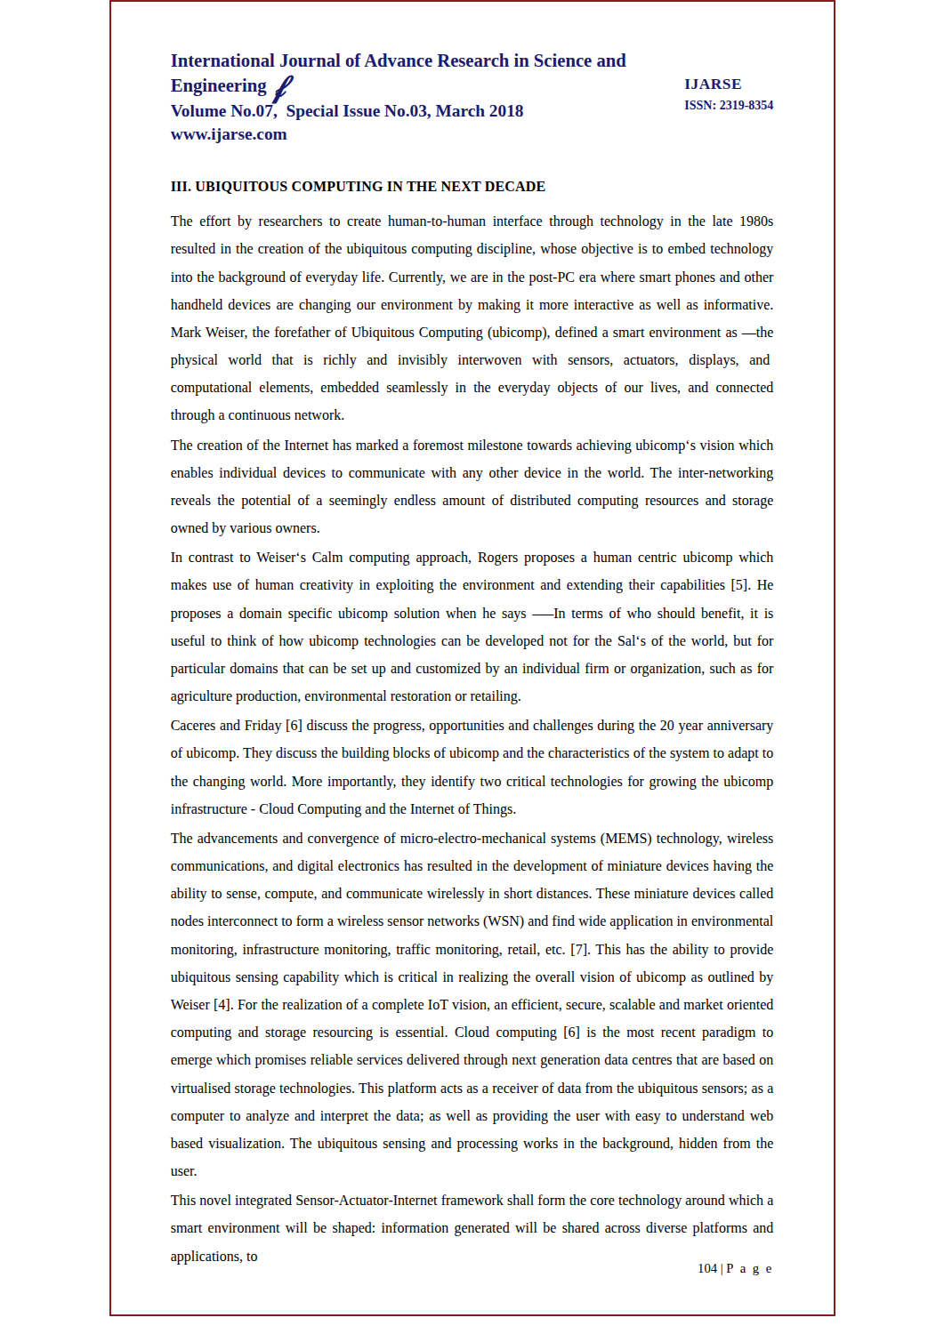International Journal of Advance Research in Science and Engineering𝒻
Volume No.07, Special Issue No.03, March 2018
www.ijarse.com
IJARSE
ISSN: 2319-8354
III. UBIQUITOUS COMPUTING IN THE NEXT DECADE
The effort by researchers to create human-to-human interface through technology in the late 1980s resulted in the creation of the ubiquitous computing discipline, whose objective is to embed technology into the background of everyday life. Currently, we are in the post-PC era where smart phones and other handheld devices are changing our environment by making it more interactive as well as informative. Mark Weiser, the forefather of Ubiquitous Computing (ubicomp), defined a smart environment as ―the physical world that is richly and invisibly interwoven with sensors, actuators, displays, and computational elements, embedded seamlessly in the everyday objects of our lives, and connected through a continuous network.
The creation of the Internet has marked a foremost milestone towards achieving ubicomp‘s vision which enables individual devices to communicate with any other device in the world. The inter-networking reveals the potential of a seemingly endless amount of distributed computing resources and storage owned by various owners.
In contrast to Weiser‘s Calm computing approach, Rogers proposes a human centric ubicomp which makes use of human creativity in exploiting the environment and extending their capabilities [5]. He proposes a domain specific ubicomp solution when he says –―In terms of who should benefit, it is useful to think of how ubicomp technologies can be developed not for the Sal‘s of the world, but for particular domains that can be set up and customized by an individual firm or organization, such as for agriculture production, environmental restoration or retailing.
Caceres and Friday [6] discuss the progress, opportunities and challenges during the 20 year anniversary of ubicomp. They discuss the building blocks of ubicomp and the characteristics of the system to adapt to the changing world. More importantly, they identify two critical technologies for growing the ubicomp infrastructure - Cloud Computing and the Internet of Things.
The advancements and convergence of micro-electro-mechanical systems (MEMS) technology, wireless communications, and digital electronics has resulted in the development of miniature devices having the ability to sense, compute, and communicate wirelessly in short distances. These miniature devices called nodes interconnect to form a wireless sensor networks (WSN) and find wide application in environmental monitoring, infrastructure monitoring, traffic monitoring, retail, etc. [7]. This has the ability to provide ubiquitous sensing capability which is critical in realizing the overall vision of ubicomp as outlined by Weiser [4]. For the realization of a complete IoT vision, an efficient, secure, scalable and market oriented computing and storage resourcing is essential. Cloud computing [6] is the most recent paradigm to emerge which promises reliable services delivered through next generation data centres that are based on virtualised storage technologies. This platform acts as a receiver of data from the ubiquitous sensors; as a computer to analyze and interpret the data; as well as providing the user with easy to understand web based visualization. The ubiquitous sensing and processing works in the background, hidden from the user.
This novel integrated Sensor-Actuator-Internet framework shall form the core technology around which a smart environment will be shaped: information generated will be shared across diverse platforms and applications, to
104 | P a g e